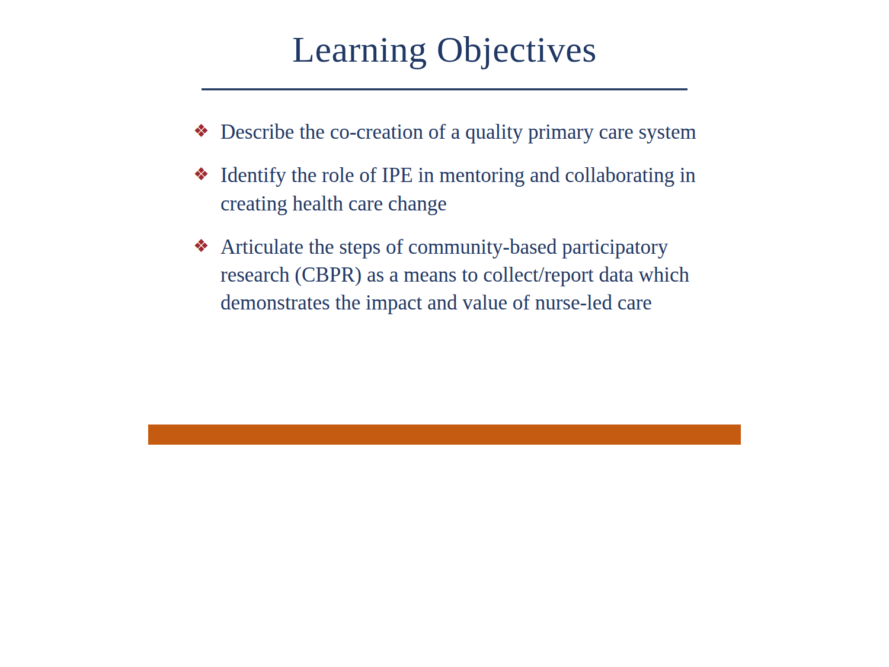Learning Objectives
Describe the co-creation of a quality primary care system
Identify the role of IPE in mentoring and collaborating in creating health care change
Articulate the steps of community-based participatory research (CBPR) as a means to collect/report data which demonstrates the impact and value of nurse-led care